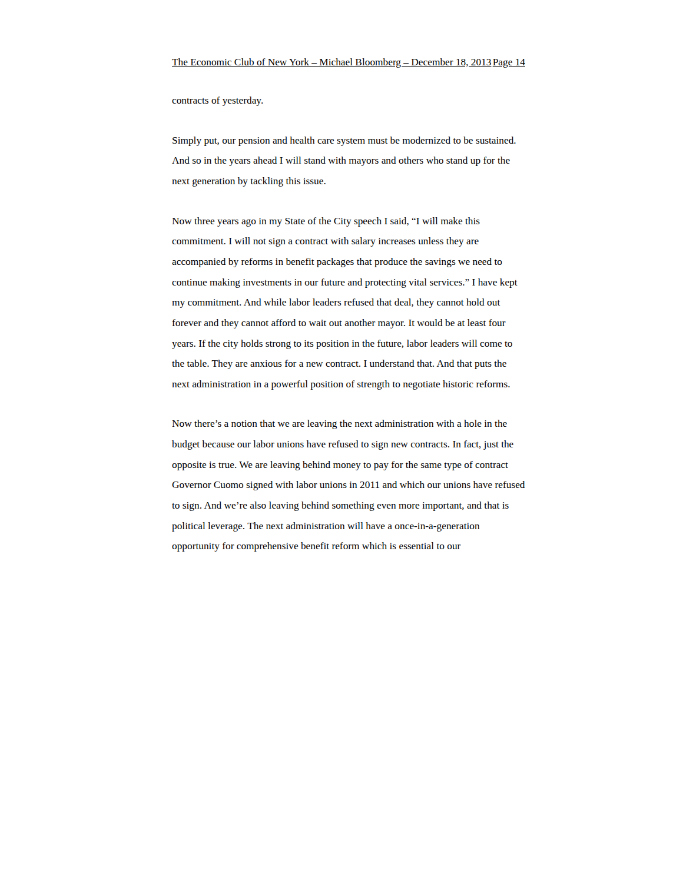The Economic Club of New York – Michael Bloomberg – December 18, 2013 Page 14
contracts of yesterday.
Simply put, our pension and health care system must be modernized to be sustained. And so in the years ahead I will stand with mayors and others who stand up for the next generation by tackling this issue.
Now three years ago in my State of the City speech I said, “I will make this commitment. I will not sign a contract with salary increases unless they are accompanied by reforms in benefit packages that produce the savings we need to continue making investments in our future and protecting vital services.” I have kept my commitment. And while labor leaders refused that deal, they cannot hold out forever and they cannot afford to wait out another mayor. It would be at least four years. If the city holds strong to its position in the future, labor leaders will come to the table. They are anxious for a new contract. I understand that. And that puts the next administration in a powerful position of strength to negotiate historic reforms.
Now there’s a notion that we are leaving the next administration with a hole in the budget because our labor unions have refused to sign new contracts. In fact, just the opposite is true. We are leaving behind money to pay for the same type of contract Governor Cuomo signed with labor unions in 2011 and which our unions have refused to sign. And we’re also leaving behind something even more important, and that is political leverage. The next administration will have a once-in-a-generation opportunity for comprehensive benefit reform which is essential to our